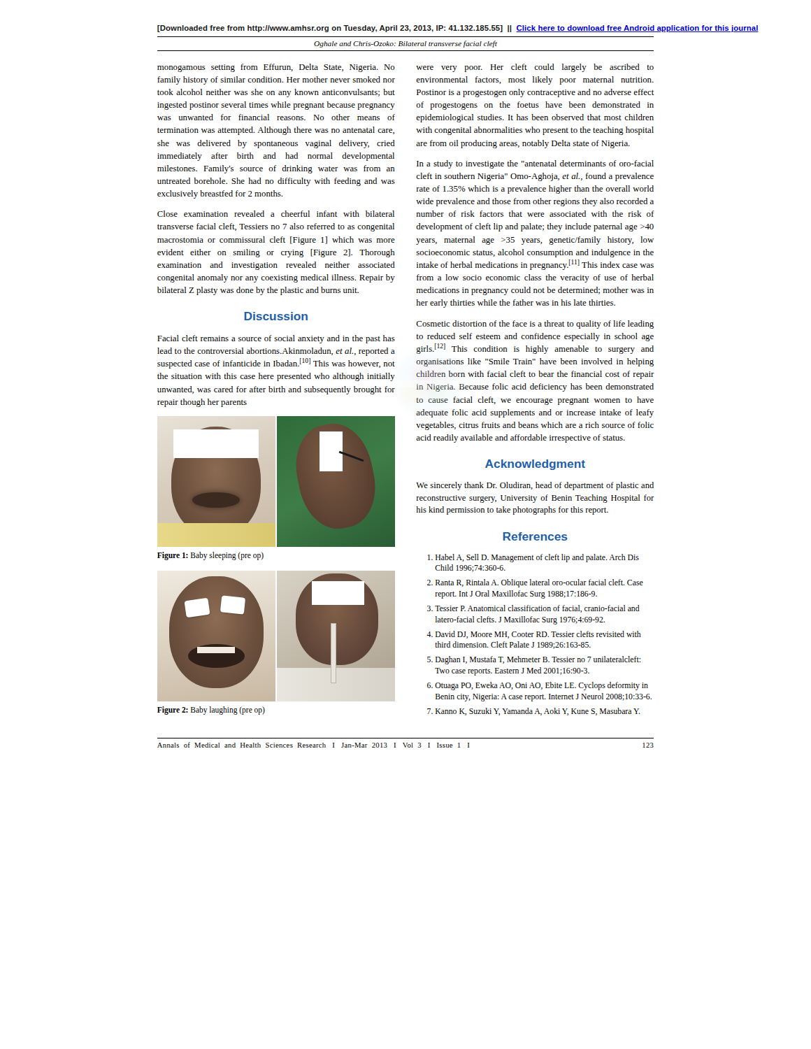[Downloaded free from http://www.amhsr.org on Tuesday, April 23, 2013, IP: 41.132.185.55] || Click here to download free Android application for this journal
Oghale and Chris-Ozoko: Bilateral transverse facial cleft
monogamous setting from Effurun, Delta State, Nigeria. No family history of similar condition. Her mother never smoked nor took alcohol neither was she on any known anticonvulsants; but ingested postinor several times while pregnant because pregnancy was unwanted for financial reasons. No other means of termination was attempted. Although there was no antenatal care, she was delivered by spontaneous vaginal delivery, cried immediately after birth and had normal developmental milestones. Family's source of drinking water was from an untreated borehole. She had no difficulty with feeding and was exclusively breastfed for 2 months.
Close examination revealed a cheerful infant with bilateral transverse facial cleft, Tessiers no 7 also referred to as congenital macrostomia or commissural cleft [Figure 1] which was more evident either on smiling or crying [Figure 2]. Thorough examination and investigation revealed neither associated congenital anomaly nor any coexisting medical illness. Repair by bilateral Z plasty was done by the plastic and burns unit.
Discussion
Facial cleft remains a source of social anxiety and in the past has lead to the controversial abortions.Akinmoladun, et al., reported a suspected case of infanticide in Ibadan.[10] This was however, not the situation with this case here presented who although initially unwanted, was cared for after birth and subsequently brought for repair though her parents
Figure 1: Baby sleeping (pre op)
Figure 2: Baby laughing (pre op)
were very poor. Her cleft could largely be ascribed to environmental factors, most likely poor maternal nutrition. Postinor is a progestogen only contraceptive and no adverse effect of progestogens on the foetus have been demonstrated in epidemiological studies. It has been observed that most children with congenital abnormalities who present to the teaching hospital are from oil producing areas, notably Delta state of Nigeria.
In a study to investigate the "antenatal determinants of oro-facial cleft in southern Nigeria" Omo-Aghoja, et al., found a prevalence rate of 1.35% which is a prevalence higher than the overall world wide prevalence and those from other regions they also recorded a number of risk factors that were associated with the risk of development of cleft lip and palate; they include paternal age >40 years, maternal age >35 years, genetic/family history, low socioeconomic status, alcohol consumption and indulgence in the intake of herbal medications in pregnancy.[11] This index case was from a low socio economic class the veracity of use of herbal medications in pregnancy could not be determined; mother was in her early thirties while the father was in his late thirties.
Cosmetic distortion of the face is a threat to quality of life leading to reduced self esteem and confidence especially in school age girls.[12] This condition is highly amenable to surgery and organisations like "Smile Train" have been involved in helping children born with facial cleft to bear the financial cost of repair in Nigeria. Because folic acid deficiency has been demonstrated to cause facial cleft, we encourage pregnant women to have adequate folic acid supplements and or increase intake of leafy vegetables, citrus fruits and beans which are a rich source of folic acid readily available and affordable irrespective of status.
Acknowledgment
We sincerely thank Dr. Oludiran, head of department of plastic and reconstructive surgery, University of Benin Teaching Hospital for his kind permission to take photographs for this report.
References
Habel A, Sell D. Management of cleft lip and palate. Arch Dis Child 1996;74:360-6.
Ranta R, Rintala A. Oblique lateral oro-ocular facial cleft. Case report. Int J Oral Maxillofac Surg 1988;17:186-9.
Tessier P. Anatomical classification of facial, cranio-facial and latero-facial clefts. J Maxillofac Surg 1976;4:69-92.
David DJ, Moore MH, Cooter RD. Tessier clefts revisited with third dimension. Cleft Palate J 1989;26:163-85.
Daghan I, Mustafa T, Mehmeter B. Tessier no 7 unilateralcleft: Two case reports. Eastern J Med 2001;16:90-3.
Otuaga PO, Eweka AO, Oni AO, Ebite LE. Cyclops deformity in Benin city, Nigeria: A case report. Internet J Neurol 2008;10:33-6.
Kanno K, Suzuki Y, Yamanda A, Aoki Y, Kune S, Masubara Y.
Annals of Medical and Health Sciences Research I Jan-Mar 2013 I Vol 3 I Issue 1 I
123